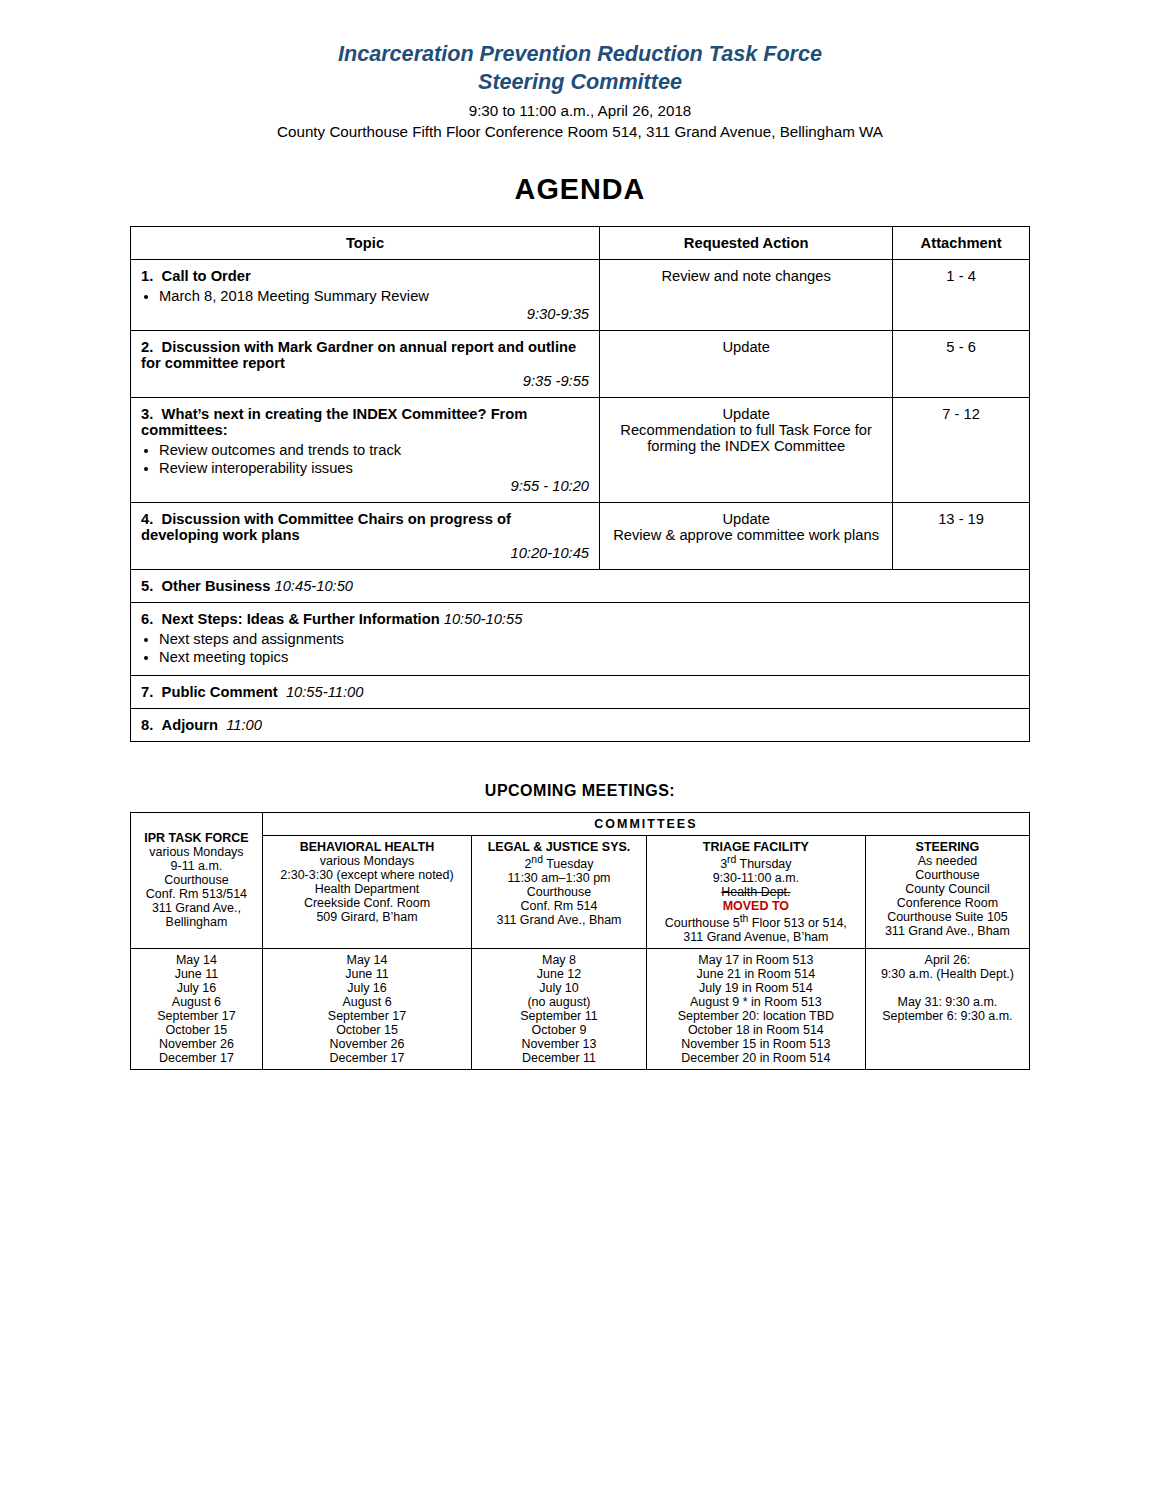Incarceration Prevention Reduction Task Force
Steering Committee
9:30 to 11:00 a.m., April 26, 2018
County Courthouse Fifth Floor Conference Room 514, 311 Grand Avenue, Bellingham WA
AGENDA
| Topic | Requested Action | Attachment |
| --- | --- | --- |
| 1. Call to Order March 8, 2018 Meeting Summary Review 9:30-9:35 | Review and note changes | 1 - 4 |
| 2. Discussion with Mark Gardner on annual report and outline for committee report 9:35 -9:55 | Update | 5 - 6 |
| 3. What’s next in creating the INDEX Committee? From committees: Review outcomes and trends to track Review interoperability issues 9:55 - 10:20 | Update Recommendation to full Task Force for forming the INDEX Committee | 7 - 12 |
| 4. Discussion with Committee Chairs on progress of developing work plans 10:20-10:45 | Update Review & approve committee work plans | 13 - 19 |
| 5. Other Business 10:45-10:50 |
| 6. Next Steps: Ideas & Further Information 10:50-10:55 Next steps and assignments Next meeting topics |
| 7. Public Comment 10:55-11:00 |
| 8. Adjourn 11:00 |
UPCOMING MEETINGS:
| IPR TASK FORCE various Mondays 9-11 a.m. Courthouse Conf. Rm 513/514 311 Grand Ave., Bellingham | COMMITTEES |
| BEHAVIORAL HEALTH various Mondays 2:30-3:30 (except where noted) Health Department Creekside Conf. Room 509 Girard, B’ham | LEGAL & JUSTICE SYS. 2 nd Tuesday 11:30 am–1:30 pm Courthouse Conf. Rm 514 311 Grand Ave., Bham | TRIAGE FACILITY 3 rd Thursday 9:30-11:00 a.m. Health Dept. MOVED TO Courthouse 5 th Floor 513 or 514, 311 Grand Avenue, B’ham | STEERING As needed Courthouse County Council Conference Room Courthouse Suite 105 311 Grand Ave., Bham |
| May 14 June 11 July 16 August 6 September 17 October 15 November 26 December 17 | May 14 June 11 July 16 August 6 September 17 October 15 November 26 December 17 | May 8 June 12 July 10 (no august) September 11 October 9 November 13 December 11 | May 17 in Room 513 June 21 in Room 514 July 19 in Room 514 August 9 * in Room 513 September 20: location TBD October 18 in Room 514 November 15 in Room 513 December 20 in Room 514 | April 26: 9:30 a.m. (Health Dept.) May 31: 9:30 a.m. September 6: 9:30 a.m. |